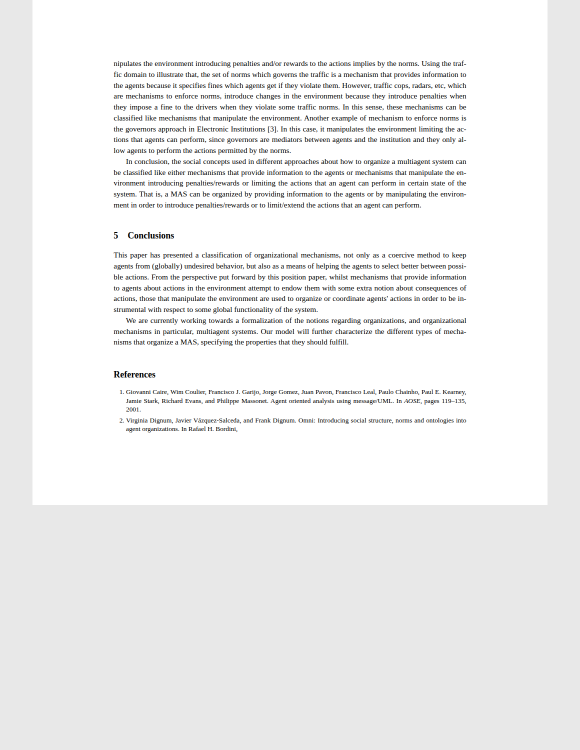nipulates the environment introducing penalties and/or rewards to the actions implies by the norms. Using the traffic domain to illustrate that, the set of norms which governs the traffic is a mechanism that provides information to the agents because it specifies fines which agents get if they violate them. However, traffic cops, radars, etc, which are mechanisms to enforce norms, introduce changes in the environment because they introduce penalties when they impose a fine to the drivers when they violate some traffic norms. In this sense, these mechanisms can be classified like mechanisms that manipulate the environment. Another example of mechanism to enforce norms is the governors approach in Electronic Institutions [3]. In this case, it manipulates the environment limiting the actions that agents can perform, since governors are mediators between agents and the institution and they only allow agents to perform the actions permitted by the norms.
In conclusion, the social concepts used in different approaches about how to organize a multiagent system can be classified like either mechanisms that provide information to the agents or mechanisms that manipulate the environment introducing penalties/rewards or limiting the actions that an agent can perform in certain state of the system. That is, a MAS can be organized by providing information to the agents or by manipulating the environment in order to introduce penalties/rewards or to limit/extend the actions that an agent can perform.
5 Conclusions
This paper has presented a classification of organizational mechanisms, not only as a coercive method to keep agents from (globally) undesired behavior, but also as a means of helping the agents to select better between possible actions. From the perspective put forward by this position paper, whilst mechanisms that provide information to agents about actions in the environment attempt to endow them with some extra notion about consequences of actions, those that manipulate the environment are used to organize or coordinate agents' actions in order to be instrumental with respect to some global functionality of the system.
We are currently working towards a formalization of the notions regarding organizations, and organizational mechanisms in particular, multiagent systems. Our model will further characterize the different types of mechanisms that organize a MAS, specifying the properties that they should fulfill.
References
1. Giovanni Caire, Wim Coulier, Francisco J. Garijo, Jorge Gomez, Juan Pavon, Francisco Leal, Paulo Chainho, Paul E. Kearney, Jamie Stark, Richard Evans, and Philippe Massonet. Agent oriented analysis using message/UML. In AOSE, pages 119–135, 2001.
2. Virginia Dignum, Javier Vázquez-Salceda, and Frank Dignum. Omni: Introducing social structure, norms and ontologies into agent organizations. In Rafael H. Bordini,